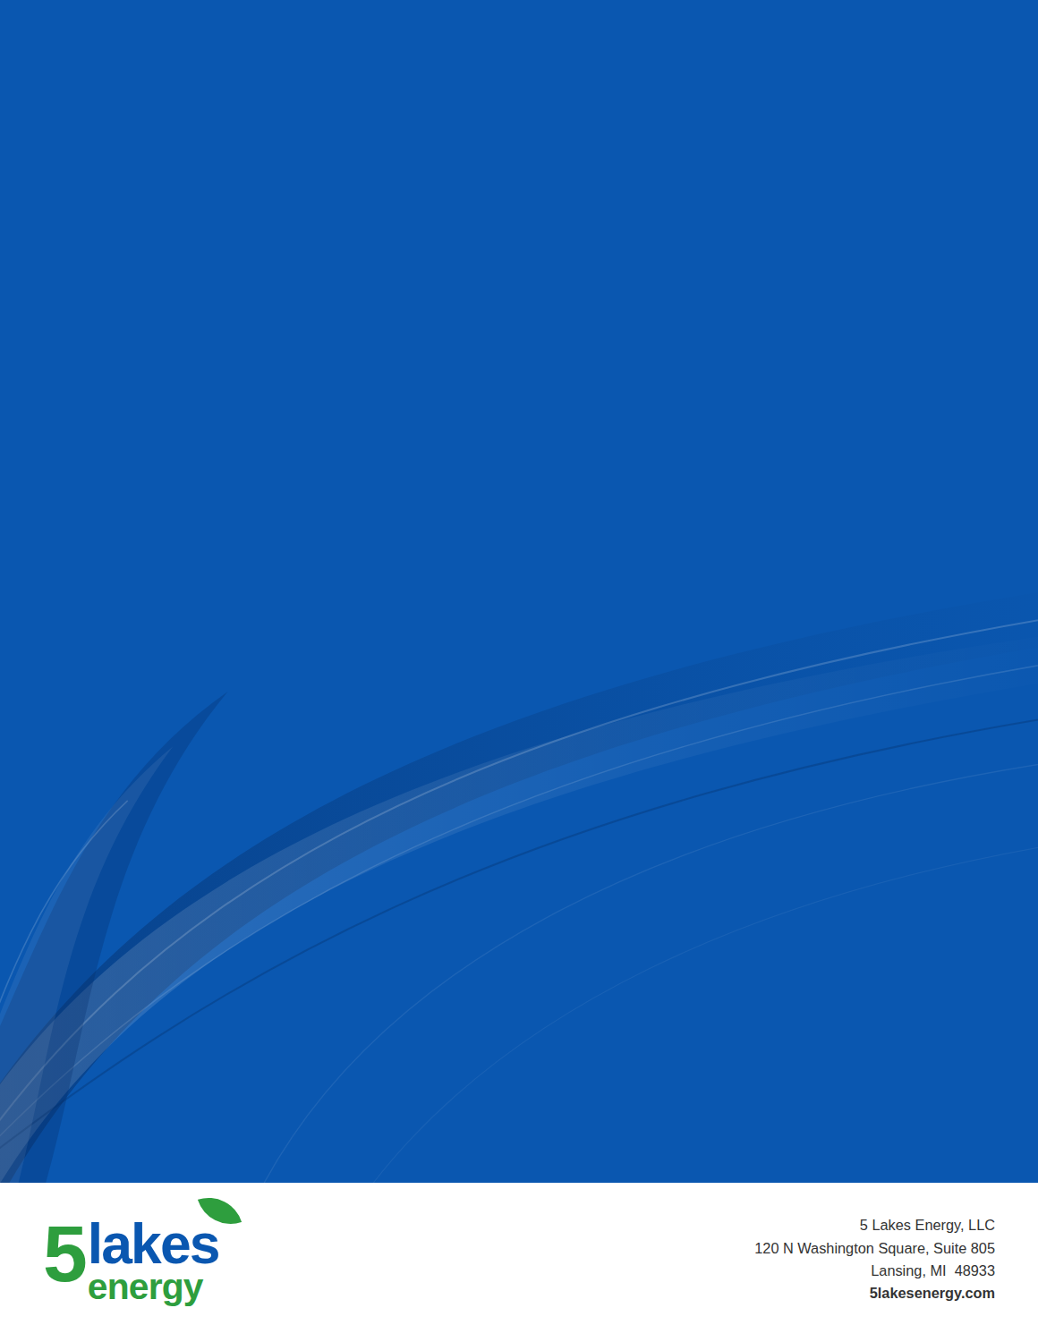5 lakes energy
5 Lakes Energy, LLC
120 N Washington Square, Suite 805
Lansing, MI 48933
5lakesenergy.com